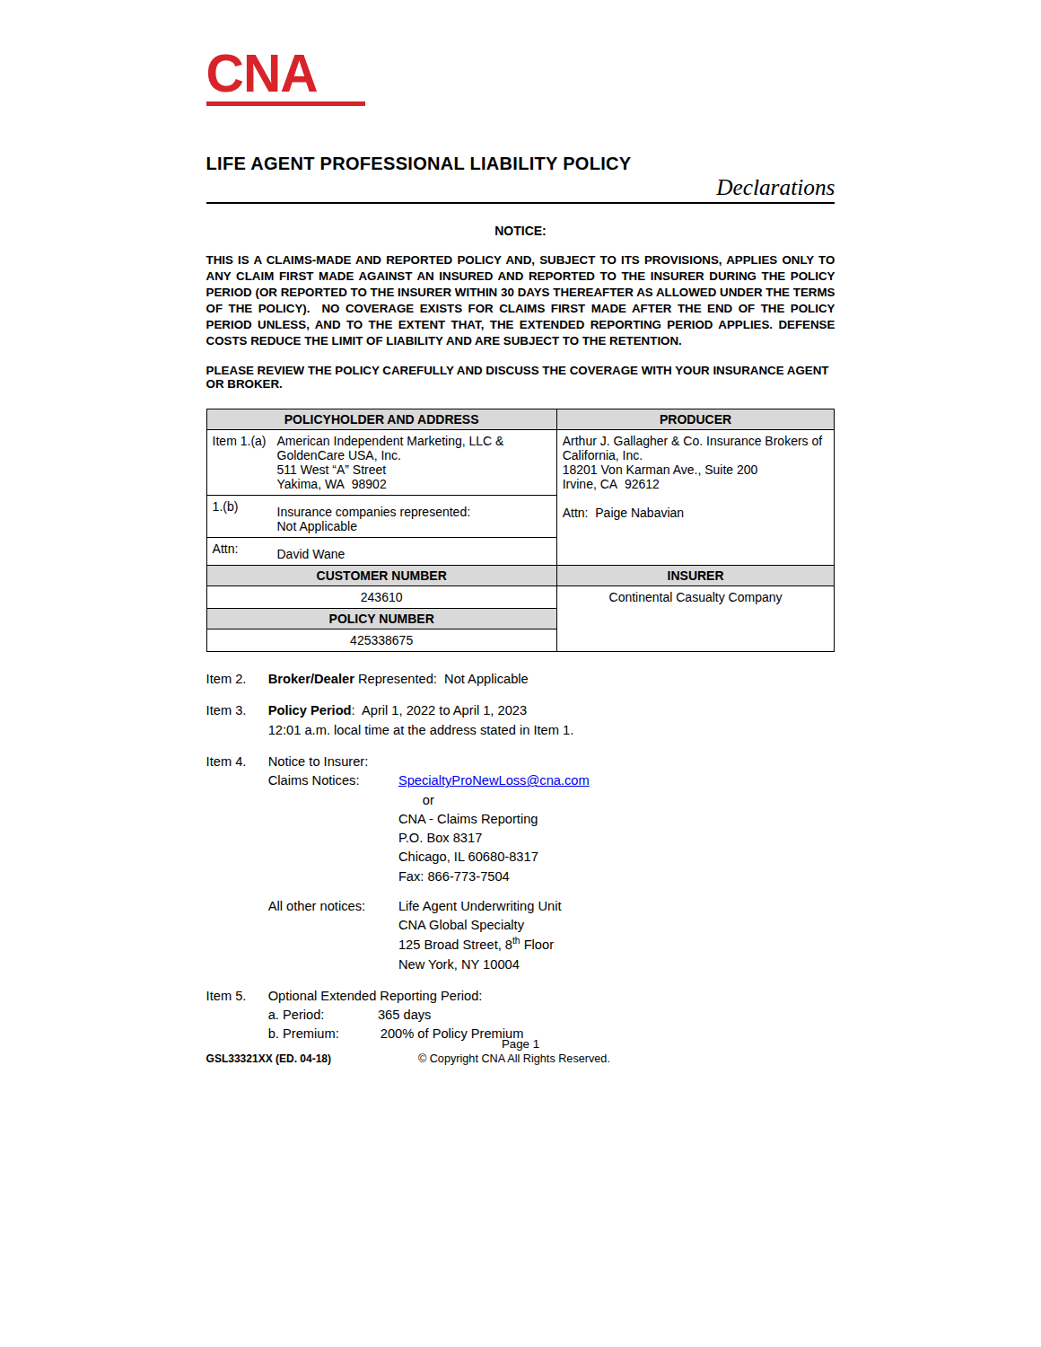CNA
LIFE AGENT PROFESSIONAL LIABILITY POLICY
Declarations
NOTICE:
THIS IS A CLAIMS-MADE AND REPORTED POLICY AND, SUBJECT TO ITS PROVISIONS, APPLIES ONLY TO ANY CLAIM FIRST MADE AGAINST AN INSURED AND REPORTED TO THE INSURER DURING THE POLICY PERIOD (OR REPORTED TO THE INSURER WITHIN 30 DAYS THEREAFTER AS ALLOWED UNDER THE TERMS OF THE POLICY). NO COVERAGE EXISTS FOR CLAIMS FIRST MADE AFTER THE END OF THE POLICY PERIOD UNLESS, AND TO THE EXTENT THAT, THE EXTENDED REPORTING PERIOD APPLIES. DEFENSE COSTS REDUCE THE LIMIT OF LIABILITY AND ARE SUBJECT TO THE RETENTION.
PLEASE REVIEW THE POLICY CAREFULLY AND DISCUSS THE COVERAGE WITH YOUR INSURANCE AGENT OR BROKER.
| POLICYHOLDER AND ADDRESS | PRODUCER |
| --- | --- |
| Item 1.(a) | American Independent Marketing, LLC & GoldenCare USA, Inc. 511 West “A” Street Yakima, WA 98902 | Arthur J. Gallagher & Co. Insurance Brokers of California, Inc. 18201 Von Karman Ave., Suite 200 Irvine, CA 92612 Attn: Paige Nabavian |
| 1.(b) | Insurance companies represented: Not Applicable |
| Attn: | David Wane |
| CUSTOMER NUMBER | INSURER |
| 243610 | Continental Casualty Company |
| POLICY NUMBER |
| 425338675 |
Item 2.
Broker/Dealer Represented: Not Applicable
Item 3.
Policy Period: April 1, 2022 to April 1, 2023
12:01 a.m. local time at the address stated in Item 1.
Item 4.
Notice to Insurer:
| Claims Notices: | SpecialtyProNewLoss@cna.com or CNA - Claims Reporting P.O. Box 8317 Chicago, IL 60680-8317 Fax: 866-773-7504 |
| All other notices: | Life Agent Underwriting Unit CNA Global Specialty 125 Broad Street, 8 th Floor New York, NY 10004 |
Item 5.
Optional Extended Reporting Period:
a. Period: 365 days
b. Premium: 200% of Policy Premium
Page 1
GSL33321XX (ED. 04-18)
© Copyright CNA All Rights Reserved.